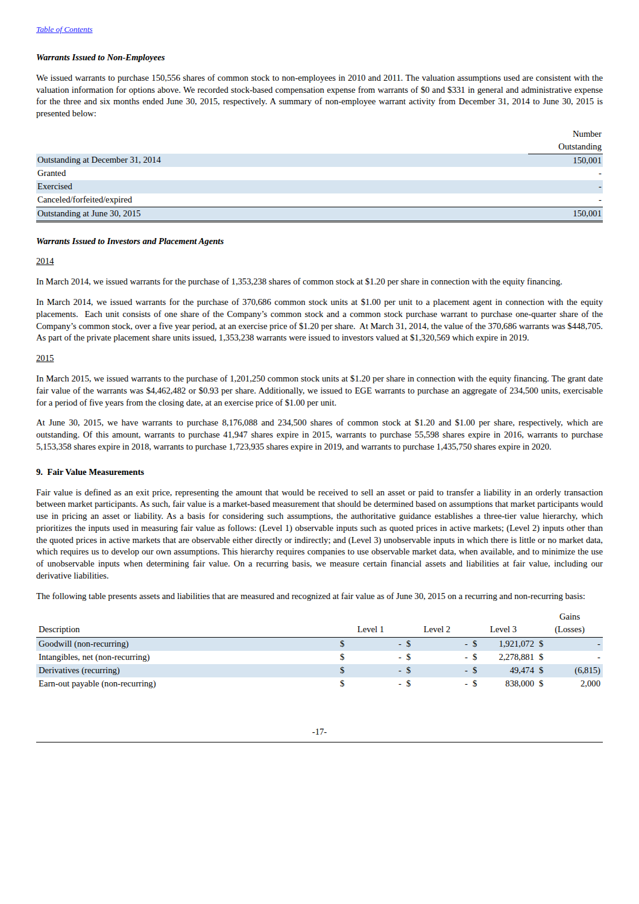Table of Contents
Warrants Issued to Non-Employees
We issued warrants to purchase 150,556 shares of common stock to non-employees in 2010 and 2011. The valuation assumptions used are consistent with the valuation information for options above. We recorded stock-based compensation expense from warrants of $0 and $331 in general and administrative expense for the three and six months ended June 30, 2015, respectively. A summary of non-employee warrant activity from December 31, 2014 to June 30, 2015 is presented below:
| | Number |
| --- | --- |
| | Outstanding |
| Outstanding at December 31, 2014 | 150,001 |
| Granted | - |
| Exercised | - |
| Canceled/forfeited/expired | - |
| Outstanding at June 30, 2015 | 150,001 |
Warrants Issued to Investors and Placement Agents
2014
In March 2014, we issued warrants for the purchase of 1,353,238 shares of common stock at $1.20 per share in connection with the equity financing.
In March 2014, we issued warrants for the purchase of 370,686 common stock units at $1.00 per unit to a placement agent in connection with the equity placements. Each unit consists of one share of the Company’s common stock and a common stock purchase warrant to purchase one-quarter share of the Company’s common stock, over a five year period, at an exercise price of $1.20 per share. At March 31, 2014, the value of the 370,686 warrants was $448,705. As part of the private placement share units issued, 1,353,238 warrants were issued to investors valued at $1,320,569 which expire in 2019.
2015
In March 2015, we issued warrants to the purchase of 1,201,250 common stock units at $1.20 per share in connection with the equity financing. The grant date fair value of the warrants was $4,462,482 or $0.93 per share. Additionally, we issued to EGE warrants to purchase an aggregate of 234,500 units, exercisable for a period of five years from the closing date, at an exercise price of $1.00 per unit.
At June 30, 2015, we have warrants to purchase 8,176,088 and 234,500 shares of common stock at $1.20 and $1.00 per share, respectively, which are outstanding. Of this amount, warrants to purchase 41,947 shares expire in 2015, warrants to purchase 55,598 shares expire in 2016, warrants to purchase 5,153,358 shares expire in 2018, warrants to purchase 1,723,935 shares expire in 2019, and warrants to purchase 1,435,750 shares expire in 2020.
9. Fair Value Measurements
Fair value is defined as an exit price, representing the amount that would be received to sell an asset or paid to transfer a liability in an orderly transaction between market participants. As such, fair value is a market-based measurement that should be determined based on assumptions that market participants would use in pricing an asset or liability. As a basis for considering such assumptions, the authoritative guidance establishes a three-tier value hierarchy, which prioritizes the inputs used in measuring fair value as follows: (Level 1) observable inputs such as quoted prices in active markets; (Level 2) inputs other than the quoted prices in active markets that are observable either directly or indirectly; and (Level 3) unobservable inputs in which there is little or no market data, which requires us to develop our own assumptions. This hierarchy requires companies to use observable market data, when available, and to minimize the use of unobservable inputs when determining fair value. On a recurring basis, we measure certain financial assets and liabilities at fair value, including our derivative liabilities.
The following table presents assets and liabilities that are measured and recognized at fair value as of June 30, 2015 on a recurring and non-recurring basis:
| | | | | Gains |
| --- | --- | --- | --- | --- |
| Description | Level 1 | Level 2 | Level 3 | (Losses) |
| Goodwill (non-recurring) | $ | - | $ | - | $ | 1,921,072 | $ | - |
| Intangibles, net (non-recurring) | $ | - | $ | - | $ | 2,278,881 | $ | - |
| Derivatives (recurring) | $ | - | $ | - | $ | 49,474 | $ | (6,815) |
| Earn-out payable (non-recurring) | $ | - | $ | - | $ | 838,000 | $ | 2,000 |
-17-